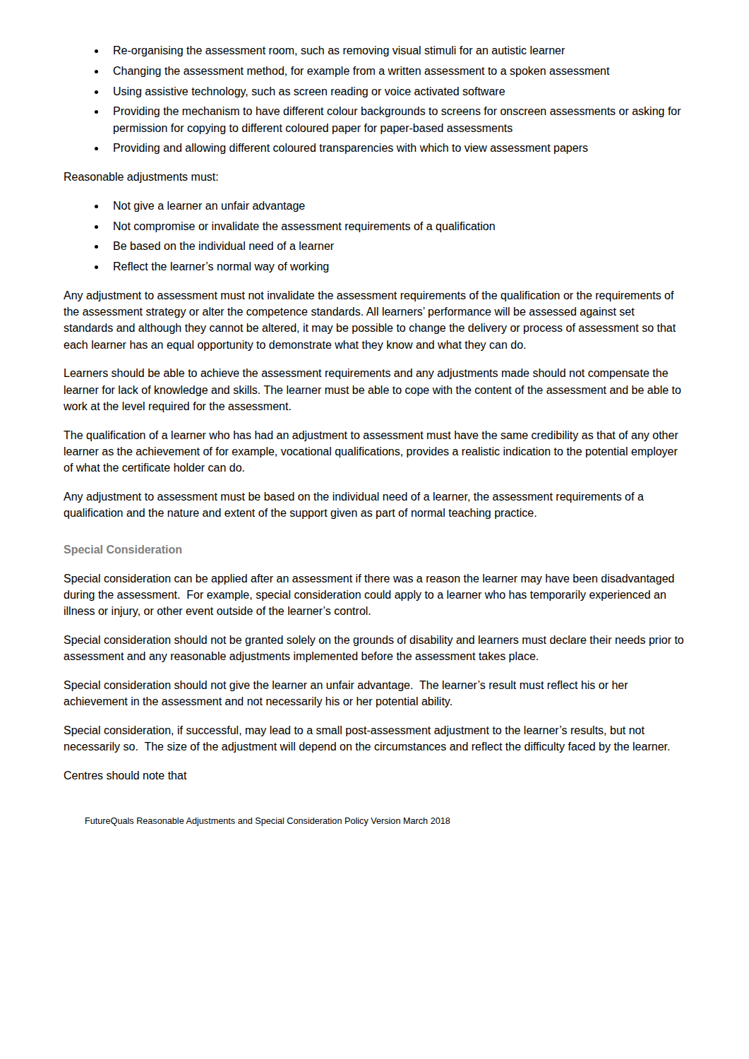Re-organising the assessment room, such as removing visual stimuli for an autistic learner
Changing the assessment method, for example from a written assessment to a spoken assessment
Using assistive technology, such as screen reading or voice activated software
Providing the mechanism to have different colour backgrounds to screens for onscreen assessments or asking for permission for copying to different coloured paper for paper-based assessments
Providing and allowing different coloured transparencies with which to view assessment papers
Reasonable adjustments must:
Not give a learner an unfair advantage
Not compromise or invalidate the assessment requirements of a qualification
Be based on the individual need of a learner
Reflect the learner’s normal way of working
Any adjustment to assessment must not invalidate the assessment requirements of the qualification or the requirements of the assessment strategy or alter the competence standards. All learners’ performance will be assessed against set standards and although they cannot be altered, it may be possible to change the delivery or process of assessment so that each learner has an equal opportunity to demonstrate what they know and what they can do.
Learners should be able to achieve the assessment requirements and any adjustments made should not compensate the learner for lack of knowledge and skills. The learner must be able to cope with the content of the assessment and be able to work at the level required for the assessment.
The qualification of a learner who has had an adjustment to assessment must have the same credibility as that of any other learner as the achievement of for example, vocational qualifications, provides a realistic indication to the potential employer of what the certificate holder can do.
Any adjustment to assessment must be based on the individual need of a learner, the assessment requirements of a qualification and the nature and extent of the support given as part of normal teaching practice.
Special Consideration
Special consideration can be applied after an assessment if there was a reason the learner may have been disadvantaged during the assessment. For example, special consideration could apply to a learner who has temporarily experienced an illness or injury, or other event outside of the learner’s control.
Special consideration should not be granted solely on the grounds of disability and learners must declare their needs prior to assessment and any reasonable adjustments implemented before the assessment takes place.
Special consideration should not give the learner an unfair advantage. The learner’s result must reflect his or her achievement in the assessment and not necessarily his or her potential ability.
Special consideration, if successful, may lead to a small post-assessment adjustment to the learner’s results, but not necessarily so. The size of the adjustment will depend on the circumstances and reflect the difficulty faced by the learner.
Centres should note that
FutureQuals Reasonable Adjustments and Special Consideration Policy Version March 2018